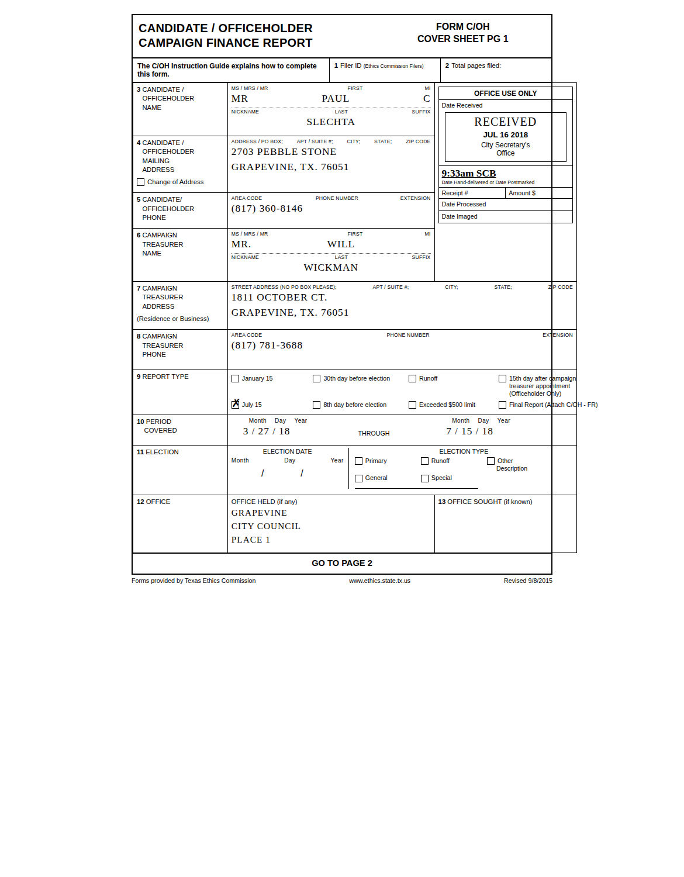CANDIDATE / OFFICEHOLDER
CAMPAIGN FINANCE REPORT
FORM C/OH
COVER SHEET PG 1
The C/OH Instruction Guide explains how to complete this form.
1 Filer ID (Ethics Commission Filers)
2 Total pages filed:
| 3 CANDIDATE / OFFICEHOLDER NAME | MS / MRS / MR FIRST MI MR PAUL C NICKNAME LAST SUFFIX SLECHTA | OFFICE USE ONLY Date Received RECEIVED JUL 16 2018 City Secretary's Office 9:33am SCB Date Hand-delivered or Date Postmarked Receipt # Amount $ Date Processed Date Imaged |
| 4 CANDIDATE / OFFICEHOLDER MAILING ADDRESS Change of Address | ADDRESS / PO BOX; APT / SUITE #; CITY; STATE; ZIP CODE 2703 PEBBLE STONE GRAPEVINE, TX. 76051 |
| 5 CANDIDATE/ OFFICEHOLDER PHONE | AREA CODE PHONE NUMBER EXTENSION (817) 360-8146 |
| 6 CAMPAIGN TREASURER NAME | MS / MRS / MR FIRST MI MR. WILL NICKNAME LAST SUFFIX WICKMAN |
| 7 CAMPAIGN TREASURER ADDRESS (Residence or Business) | STREET ADDRESS (NO PO BOX PLEASE); APT / SUITE #; CITY; STATE; ZIP CODE 1811 OCTOBER CT. GRAPEVINE, TX. 76051 |
| 8 CAMPAIGN TREASURER PHONE | AREA CODE PHONE NUMBER EXTENSION (817) 781-3688 |
| 9 REPORT TYPE | January 15 30th day before election Runoff 15th day after campaign treasurer appointment (Officeholder Only) July 15 8th day before election Exceeded $500 limit Final Report (Attach C/OH - FR) |
| 10 PERIOD COVERED | Month Day Year 3 / 27 / 18 THROUGH Month Day Year 7 / 15 / 18 |
| 11 ELECTION | ELECTION DATE Month Day Year / / ELECTION TYPE Primary Runoff Other Description General Special |
| 12 OFFICE | OFFICE HELD (if any) GRAPEVINE CITY COUNCIL PLACE 1 | 13 OFFICE SOUGHT (if known) |
GO TO PAGE 2
Forms provided by Texas Ethics Commission
www.ethics.state.tx.us
Revised 9/8/2015